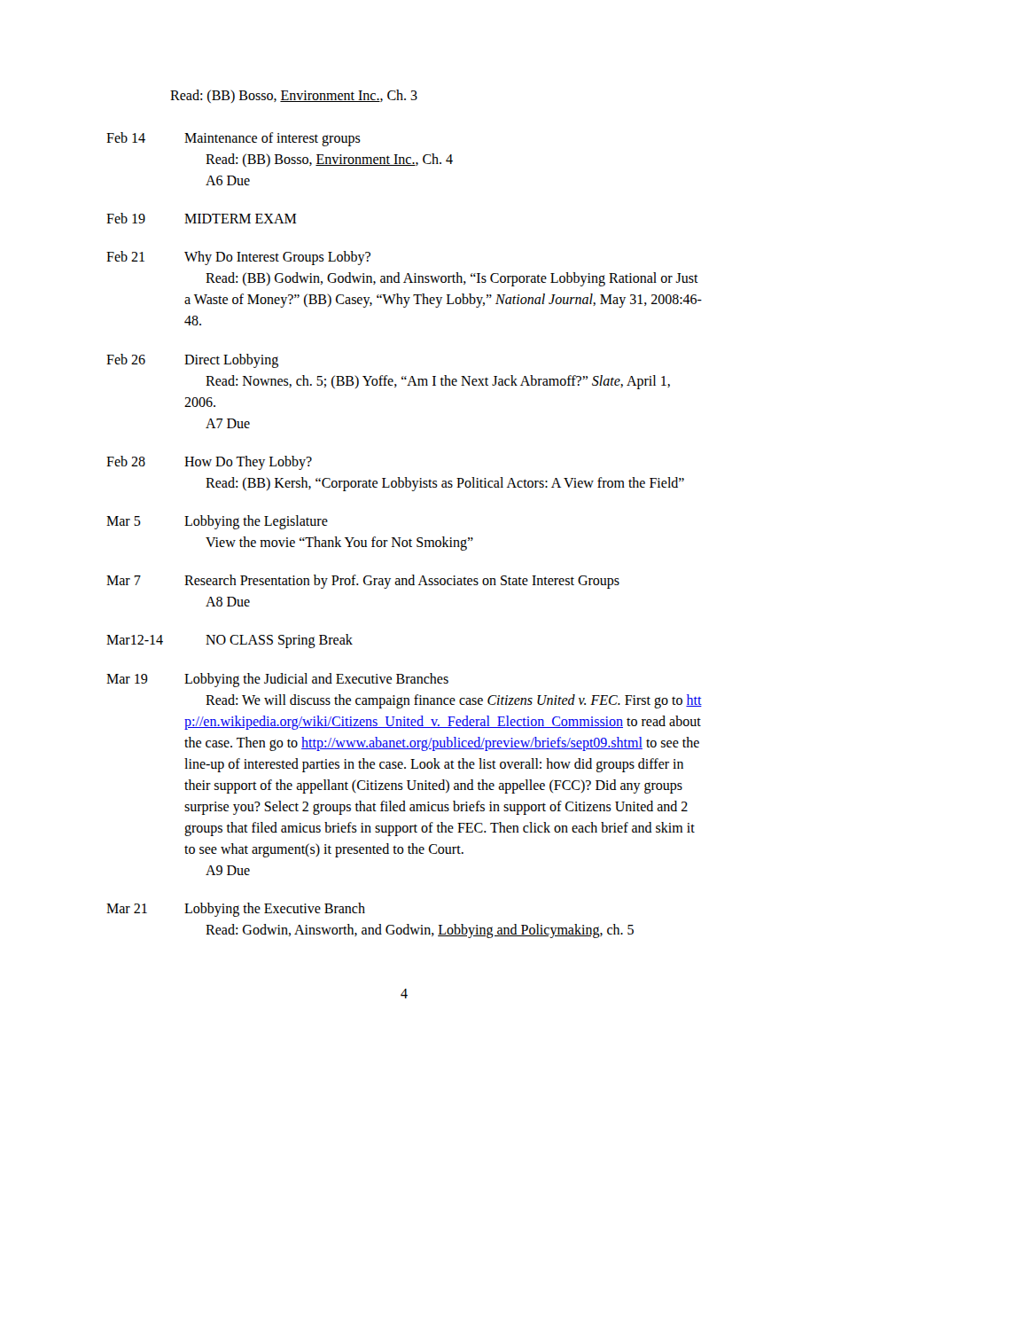Read: (BB) Bosso, Environment Inc., Ch. 3
Feb 14
Maintenance of interest groups
Read: (BB) Bosso, Environment Inc., Ch. 4
A6 Due
Feb 19
MIDTERM EXAM
Feb 21
Why Do Interest Groups Lobby?
Read: (BB) Godwin, Godwin, and Ainsworth, “Is Corporate Lobbying Rational or Just a Waste of Money?” (BB) Casey, “Why They Lobby,” National Journal, May 31, 2008:46-48.
Feb 26
Direct Lobbying
Read: Nownes, ch. 5; (BB) Yoffe, “Am I the Next Jack Abramoff?” Slate, April 1, 2006.
A7 Due
Feb 28
How Do They Lobby?
Read: (BB) Kersh, “Corporate Lobbyists as Political Actors: A View from the Field”
Mar 5
Lobbying the Legislature
View the movie “Thank You for Not Smoking”
Mar 7
Research Presentation by Prof. Gray and Associates on State Interest Groups
A8 Due
Mar12-14
NO CLASS Spring Break
Mar 19
Lobbying the Judicial and Executive Branches
Read: We will discuss the campaign finance case Citizens United v. FEC. First go to http://en.wikipedia.org/wiki/Citizens_United_v._Federal_Election_Commission to read about the case. Then go to http://www.abanet.org/publiced/preview/briefs/sept09.shtml to see the line-up of interested parties in the case. Look at the list overall: how did groups differ in their support of the appellant (Citizens United) and the appellee (FCC)? Did any groups surprise you? Select 2 groups that filed amicus briefs in support of Citizens United and 2 groups that filed amicus briefs in support of the FEC. Then click on each brief and skim it to see what argument(s) it presented to the Court.
A9 Due
Mar 21
Lobbying the Executive Branch
Read: Godwin, Ainsworth, and Godwin, Lobbying and Policymaking, ch. 5
4